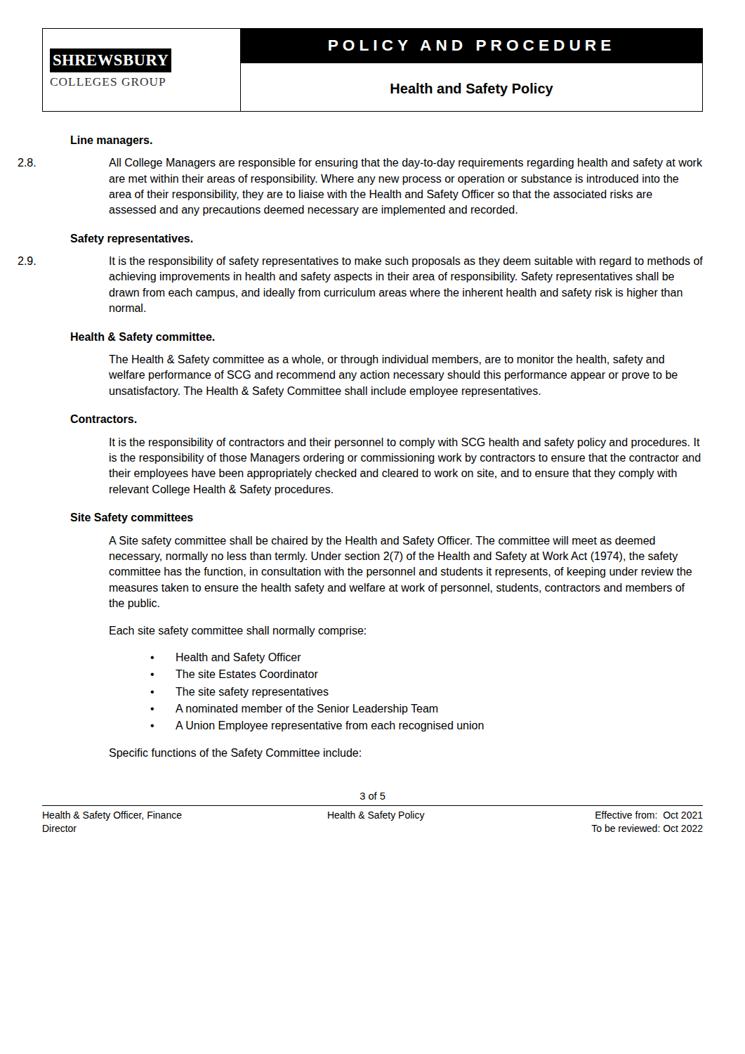| SHREWSBURY COLLEGES GROUP | POLICY AND PROCEDURE |
| Health and Safety Policy |
Line managers.
2.8. All College Managers are responsible for ensuring that the day-to-day requirements regarding health and safety at work are met within their areas of responsibility. Where any new process or operation or substance is introduced into the area of their responsibility, they are to liaise with the Health and Safety Officer so that the associated risks are assessed and any precautions deemed necessary are implemented and recorded.
Safety representatives.
2.9. It is the responsibility of safety representatives to make such proposals as they deem suitable with regard to methods of achieving improvements in health and safety aspects in their area of responsibility. Safety representatives shall be drawn from each campus, and ideally from curriculum areas where the inherent health and safety risk is higher than normal.
Health & Safety committee.
2.10. The Health & Safety committee as a whole, or through individual members, are to monitor the health, safety and welfare performance of SCG and recommend any action necessary should this performance appear or prove to be unsatisfactory. The Health & Safety Committee shall include employee representatives.
Contractors.
2.11. It is the responsibility of contractors and their personnel to comply with SCG health and safety policy and procedures. It is the responsibility of those Managers ordering or commissioning work by contractors to ensure that the contractor and their employees have been appropriately checked and cleared to work on site, and to ensure that they comply with relevant College Health & Safety procedures.
Site Safety committees
2.12. A Site safety committee shall be chaired by the Health and Safety Officer. The committee will meet as deemed necessary, normally no less than termly. Under section 2(7) of the Health and Safety at Work Act (1974), the safety committee has the function, in consultation with the personnel and students it represents, of keeping under review the measures taken to ensure the health safety and welfare at work of personnel, students, contractors and members of the public.
2.13. Each site safety committee shall normally comprise:
Health and Safety Officer
The site Estates Coordinator
The site safety representatives
A nominated member of the Senior Leadership Team
A Union Employee representative from each recognised union
2.14. Specific functions of the Safety Committee include:
3 of 5
| Health & Safety Officer, Finance Director | Health & Safety Policy | Effective from: Oct 2021 To be reviewed: Oct 2022 |